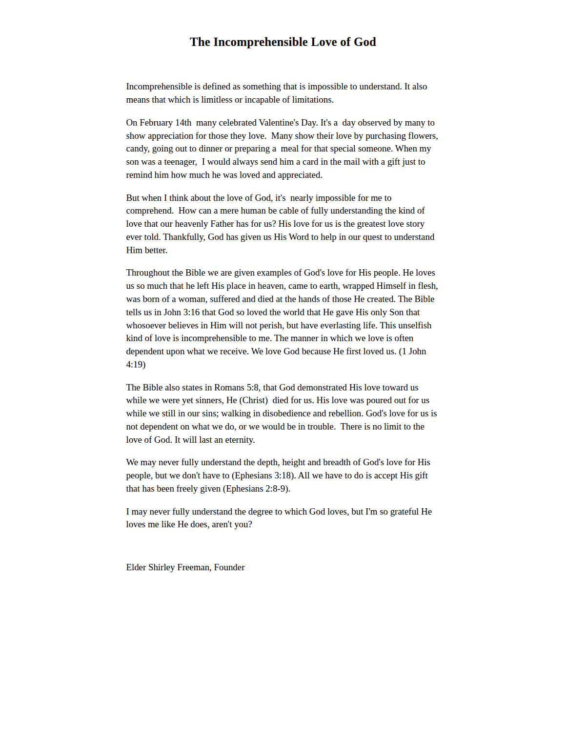The Incomprehensible Love of God
Incomprehensible is defined as something that is impossible to understand. It also means that which is limitless or incapable of limitations.
On February 14th many celebrated Valentine's Day. It's a day observed by many to show appreciation for those they love. Many show their love by purchasing flowers, candy, going out to dinner or preparing a meal for that special someone. When my son was a teenager, I would always send him a card in the mail with a gift just to remind him how much he was loved and appreciated.
But when I think about the love of God, it's nearly impossible for me to comprehend. How can a mere human be cable of fully understanding the kind of love that our heavenly Father has for us? His love for us is the greatest love story ever told. Thankfully, God has given us His Word to help in our quest to understand Him better.
Throughout the Bible we are given examples of God's love for His people. He loves us so much that he left His place in heaven, came to earth, wrapped Himself in flesh, was born of a woman, suffered and died at the hands of those He created. The Bible tells us in John 3:16 that God so loved the world that He gave His only Son that whosoever believes in Him will not perish, but have everlasting life. This unselfish kind of love is incomprehensible to me. The manner in which we love is often dependent upon what we receive. We love God because He first loved us. (1 John 4:19)
The Bible also states in Romans 5:8, that God demonstrated His love toward us while we were yet sinners, He (Christ) died for us. His love was poured out for us while we still in our sins; walking in disobedience and rebellion. God's love for us is not dependent on what we do, or we would be in trouble. There is no limit to the love of God. It will last an eternity.
We may never fully understand the depth, height and breadth of God's love for His people, but we don't have to (Ephesians 3:18). All we have to do is accept His gift that has been freely given (Ephesians 2:8-9).
I may never fully understand the degree to which God loves, but I'm so grateful He loves me like He does, aren't you?
Elder Shirley Freeman, Founder